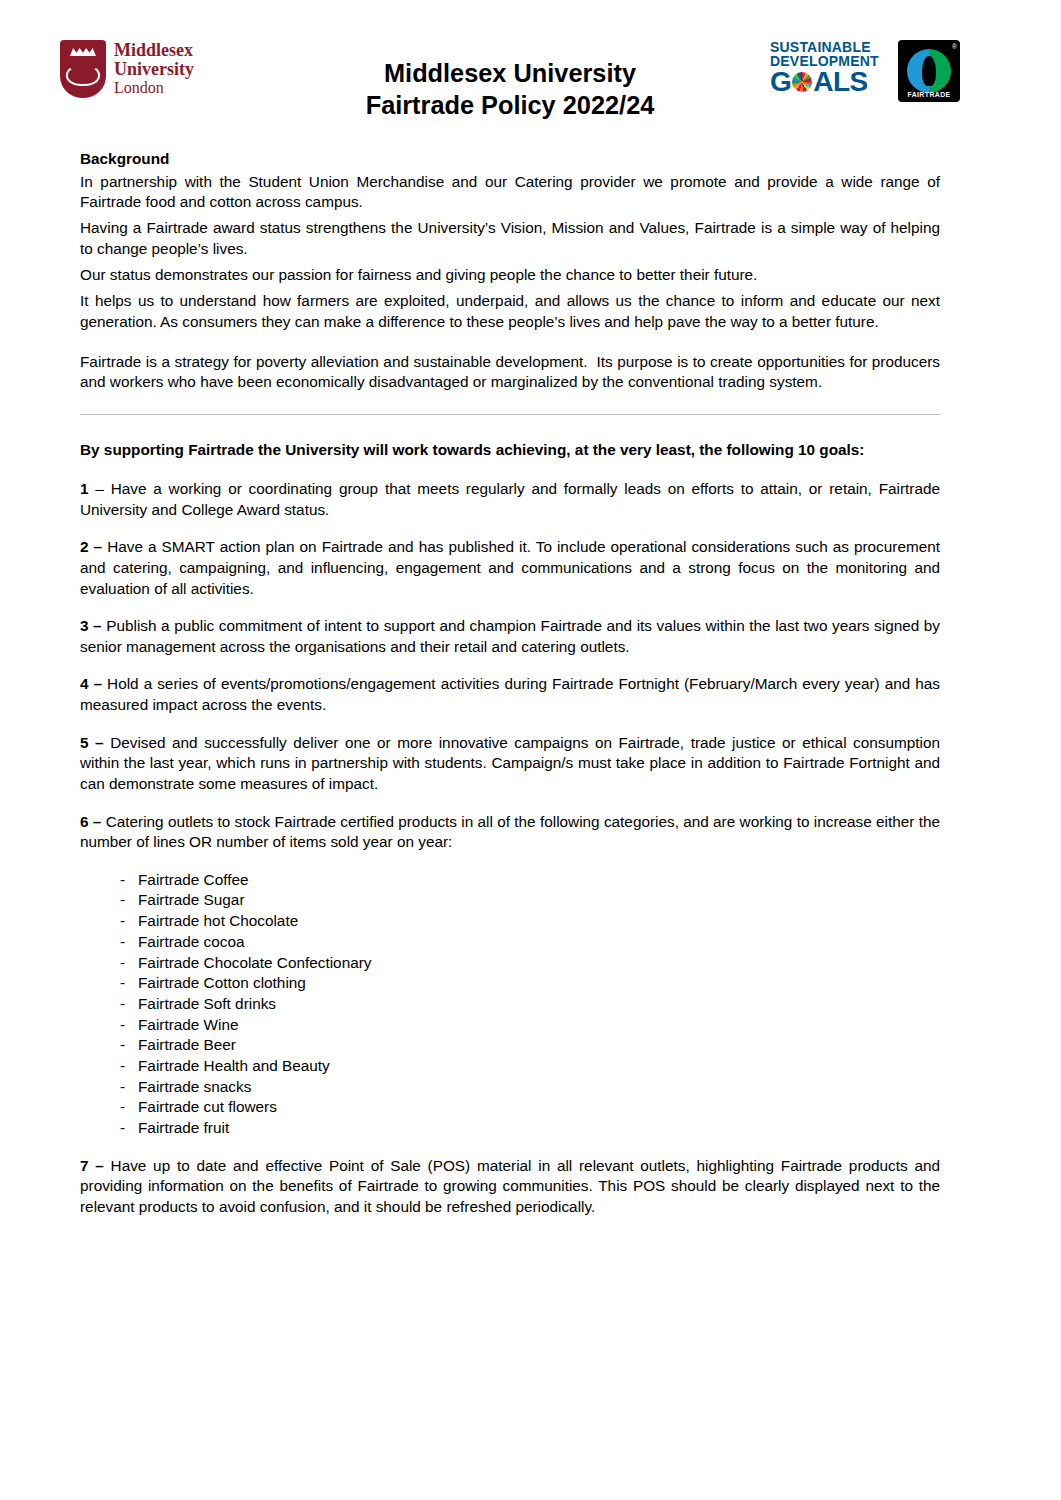Middlesex
University
London
Middlesex University
Fairtrade Policy 2022/24
SUSTAINABLE
DEVELOPMENT
G ALS
®
FAIRTRADE
Background
In partnership with the Student Union Merchandise and our Catering provider we promote and provide a wide range of Fairtrade food and cotton across campus.
Having a Fairtrade award status strengthens the University’s Vision, Mission and Values, Fairtrade is a simple way of helping to change people’s lives.
Our status demonstrates our passion for fairness and giving people the chance to better their future.
It helps us to understand how farmers are exploited, underpaid, and allows us the chance to inform and educate our next generation. As consumers they can make a difference to these people’s lives and help pave the way to a better future.
Fairtrade is a strategy for poverty alleviation and sustainable development. Its purpose is to create opportunities for producers and workers who have been economically disadvantaged or marginalized by the conventional trading system.
By supporting Fairtrade the University will work towards achieving, at the very least, the following 10 goals:
1 – Have a working or coordinating group that meets regularly and formally leads on efforts to attain, or retain, Fairtrade University and College Award status.
2 – Have a SMART action plan on Fairtrade and has published it. To include operational considerations such as procurement and catering, campaigning, and influencing, engagement and communications and a strong focus on the monitoring and evaluation of all activities.
3 – Publish a public commitment of intent to support and champion Fairtrade and its values within the last two years signed by senior management across the organisations and their retail and catering outlets.
4 – Hold a series of events/promotions/engagement activities during Fairtrade Fortnight (February/March every year) and has measured impact across the events.
5 – Devised and successfully deliver one or more innovative campaigns on Fairtrade, trade justice or ethical consumption within the last year, which runs in partnership with students. Campaign/s must take place in addition to Fairtrade Fortnight and can demonstrate some measures of impact.
6 – Catering outlets to stock Fairtrade certified products in all of the following categories, and are working to increase either the number of lines OR number of items sold year on year:
Fairtrade Coffee
Fairtrade Sugar
Fairtrade hot Chocolate
Fairtrade cocoa
Fairtrade Chocolate Confectionary
Fairtrade Cotton clothing
Fairtrade Soft drinks
Fairtrade Wine
Fairtrade Beer
Fairtrade Health and Beauty
Fairtrade snacks
Fairtrade cut flowers
Fairtrade fruit
7 – Have up to date and effective Point of Sale (POS) material in all relevant outlets, highlighting Fairtrade products and providing information on the benefits of Fairtrade to growing communities. This POS should be clearly displayed next to the relevant products to avoid confusion, and it should be refreshed periodically.